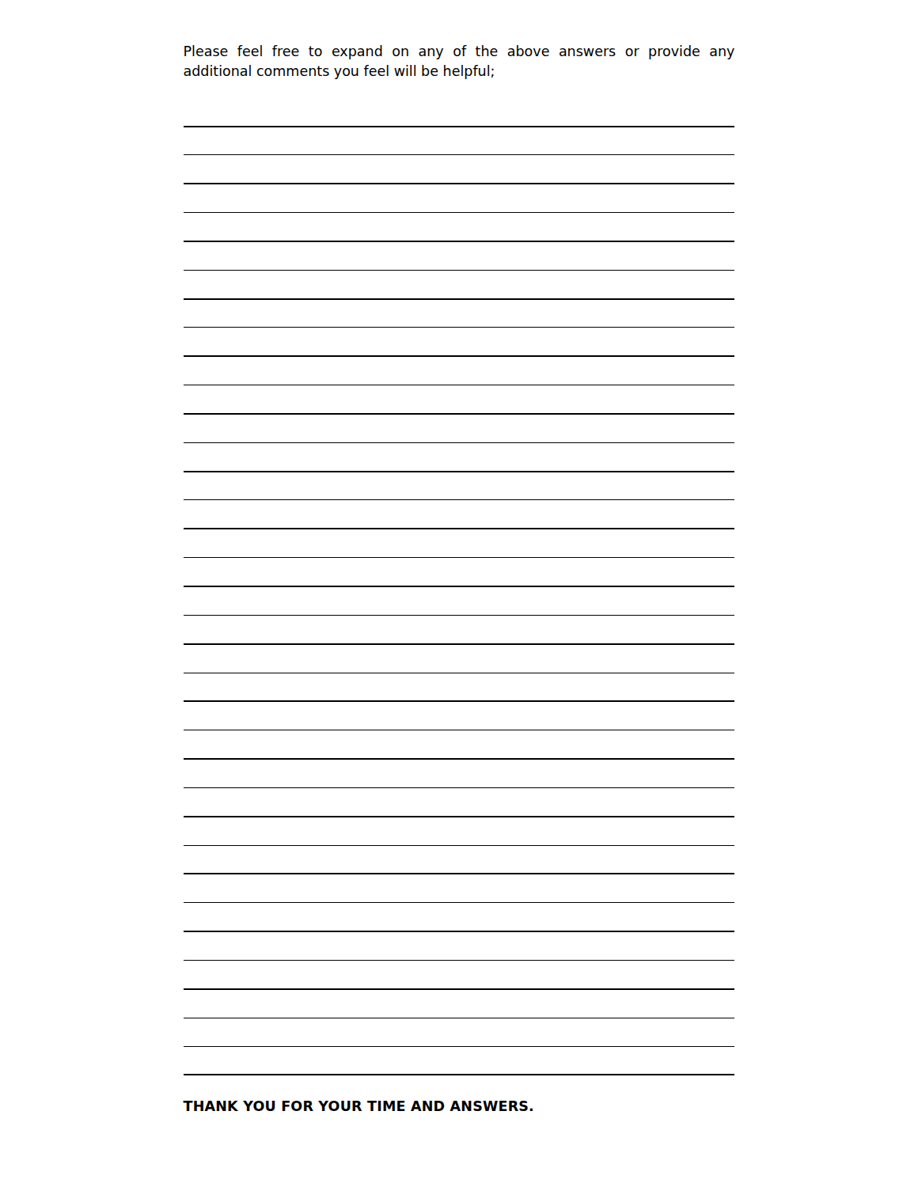Please feel free to expand on any of the above answers or provide any additional comments you feel will be helpful;
THANK YOU FOR YOUR TIME AND ANSWERS.